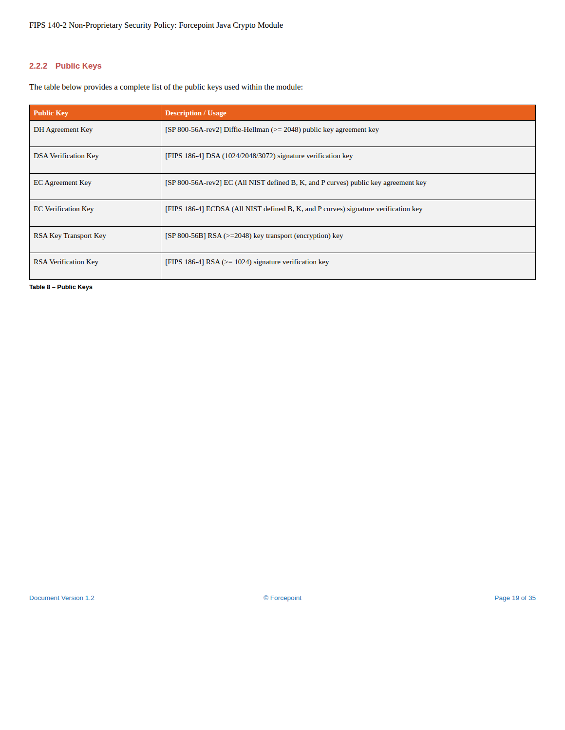FIPS 140-2 Non-Proprietary Security Policy: Forcepoint Java Crypto Module
2.2.2 Public Keys
The table below provides a complete list of the public keys used within the module:
| Public Key | Description / Usage |
| --- | --- |
| DH Agreement Key | [SP 800-56A-rev2] Diffie-Hellman (>= 2048) public key agreement key |
| DSA Verification Key | [FIPS 186-4] DSA (1024/2048/3072) signature verification key |
| EC Agreement Key | [SP 800-56A-rev2] EC (All NIST defined B, K, and P curves) public key agreement key |
| EC Verification Key | [FIPS 186-4] ECDSA (All NIST defined B, K, and P curves) signature verification key |
| RSA Key Transport Key | [SP 800-56B] RSA (>=2048) key transport (encryption) key |
| RSA Verification Key | [FIPS 186-4] RSA (>= 1024) signature verification key |
Table 8 – Public Keys
Document Version 1.2
© Forcepoint
Page 19 of 35